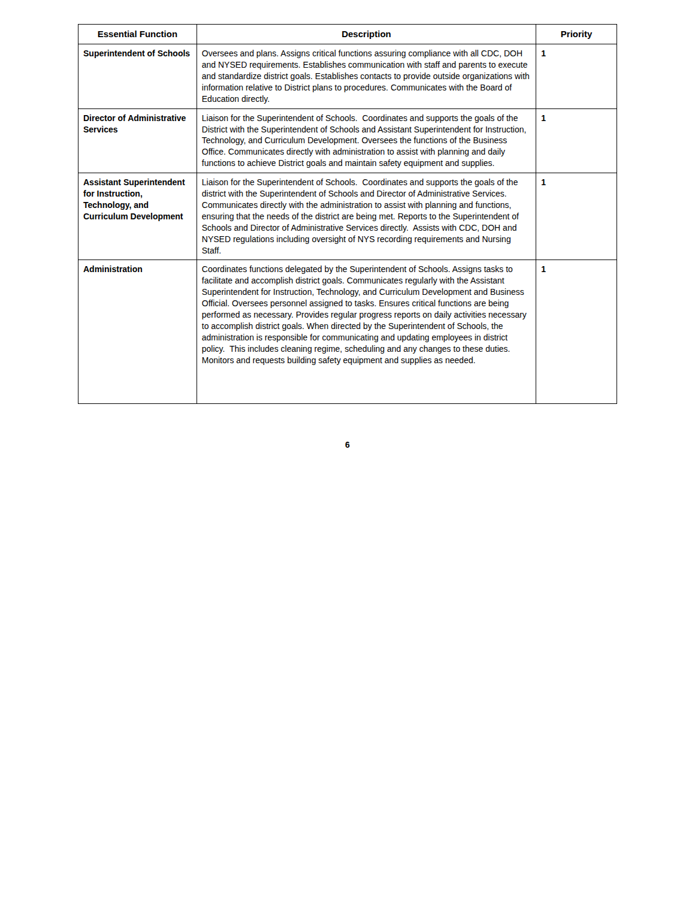| Essential Function | Description | Priority |
| --- | --- | --- |
| Superintendent of Schools | Oversees and plans. Assigns critical functions assuring compliance with all CDC, DOH and NYSED requirements. Establishes communication with staff and parents to execute and standardize district goals. Establishes contacts to provide outside organizations with information relative to District plans to procedures. Communicates with the Board of Education directly. | 1 |
| Director of Administrative Services | Liaison for the Superintendent of Schools. Coordinates and supports the goals of the District with the Superintendent of Schools and Assistant Superintendent for Instruction, Technology, and Curriculum Development. Oversees the functions of the Business Office. Communicates directly with administration to assist with planning and daily functions to achieve District goals and maintain safety equipment and supplies. | 1 |
| Assistant Superintendent for Instruction, Technology, and Curriculum Development | Liaison for the Superintendent of Schools. Coordinates and supports the goals of the district with the Superintendent of Schools and Director of Administrative Services. Communicates directly with the administration to assist with planning and functions, ensuring that the needs of the district are being met. Reports to the Superintendent of Schools and Director of Administrative Services directly. Assists with CDC, DOH and NYSED regulations including oversight of NYS recording requirements and Nursing Staff. | 1 |
| Administration | Coordinates functions delegated by the Superintendent of Schools. Assigns tasks to facilitate and accomplish district goals. Communicates regularly with the Assistant Superintendent for Instruction, Technology, and Curriculum Development and Business Official. Oversees personnel assigned to tasks. Ensures critical functions are being performed as necessary. Provides regular progress reports on daily activities necessary to accomplish district goals. When directed by the Superintendent of Schools, the administration is responsible for communicating and updating employees in district policy. This includes cleaning regime, scheduling and any changes to these duties. Monitors and requests building safety equipment and supplies as needed. | 1 |
6